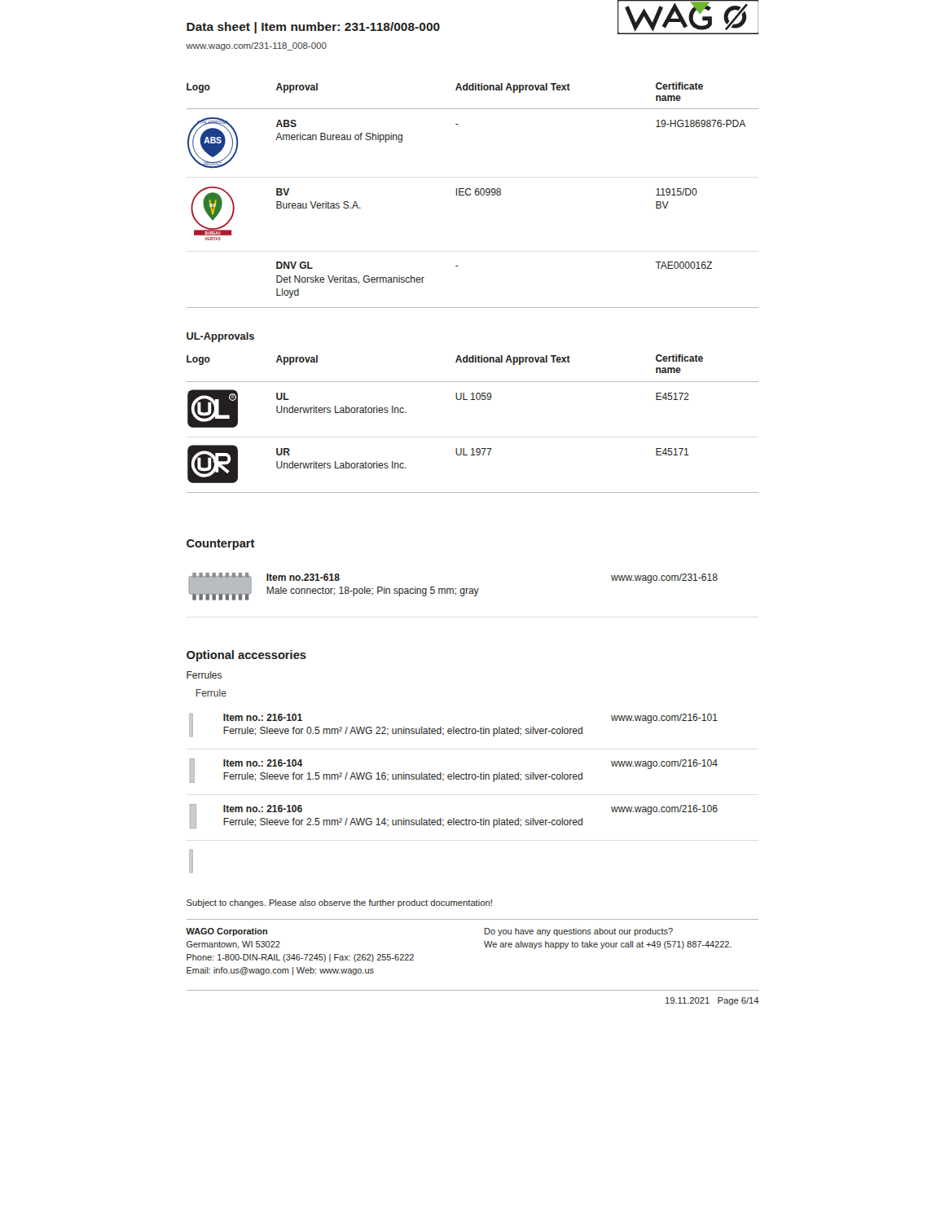Data sheet | Item number: 231-118/008-000
www.wago.com/231-118_008-000
| Logo | Approval | Additional Approval Text | Certificate name |
| --- | --- | --- | --- |
| ABS TYPE APPROVED PRODUCT | ABS American Bureau of Shipping | - | 19-HG1869876-PDA |
| BV BUREAU VERITAS | BV Bureau Veritas S.A. | IEC 60998 | 11915/D0 BV |
| | DNV GL Det Norske Veritas, Germanischer Lloyd | - | TAE000016Z |
UL-Approvals
| Logo | Approval | Additional Approval Text | Certificate name |
| --- | --- | --- | --- |
| R | UL Underwriters Laboratories Inc. | UL 1059 | E45172 |
| | UR Underwriters Laboratories Inc. | UL 1977 | E45171 |
Counterpart
Item no.231-618
Male connector; 18-pole; Pin spacing 5 mm; gray
www.wago.com/231-618
Optional accessories
Ferrules
Ferrule
| | Item no.: 216-101 Ferrule; Sleeve for 0.5 mm² / AWG 22; uninsulated; electro-tin plated; silver-colored | www.wago.com/216-101 |
| | Item no.: 216-104 Ferrule; Sleeve for 1.5 mm² / AWG 16; uninsulated; electro-tin plated; silver-colored | www.wago.com/216-104 |
| | Item no.: 216-106 Ferrule; Sleeve for 2.5 mm² / AWG 14; uninsulated; electro-tin plated; silver-colored | www.wago.com/216-106 |
Subject to changes. Please also observe the further product documentation!
WAGO Corporation
Germantown, WI 53022
Phone: 1-800-DIN-RAIL (346-7245) | Fax: (262) 255-6222
Email: info.us@wago.com | Web: www.wago.us
Do you have any questions about our products?
We are always happy to take your call at +49 (571) 887-44222.
19.11.2021 Page 6/14